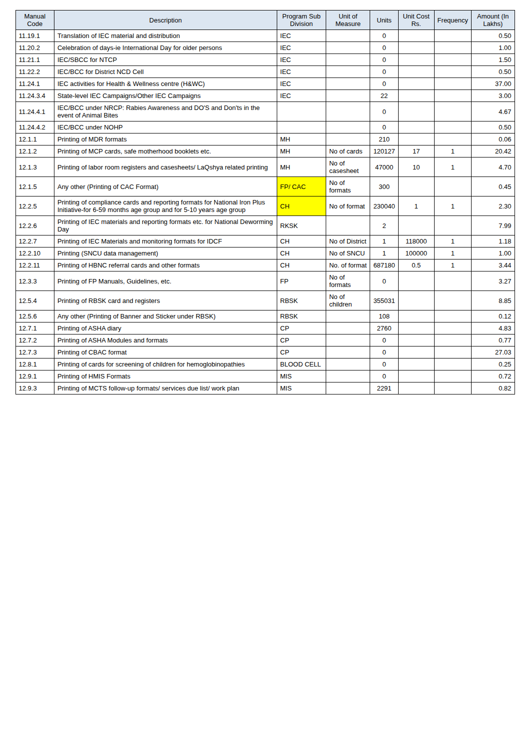| Manual Code | Description | Program Sub Division | Unit of Measure | Units | Unit Cost Rs. | Frequency | Amount (In Lakhs) |
| --- | --- | --- | --- | --- | --- | --- | --- |
| 11.19.1 | Translation of IEC material and distribution | IEC | | 0 | | | 0.50 |
| 11.20.2 | Celebration of days-ie International Day for older persons | IEC | | 0 | | | 1.00 |
| 11.21.1 | IEC/SBCC for NTCP | IEC | | 0 | | | 1.50 |
| 11.22.2 | IEC/BCC for District NCD Cell | IEC | | 0 | | | 0.50 |
| 11.24.1 | IEC activities for Health & Wellness centre (H&WC) | IEC | | 0 | | | 37.00 |
| 11.24.3.4 | State-level IEC Campaigns/Other IEC Campaigns | IEC | | 22 | | | 3.00 |
| 11.24.4.1 | IEC/BCC under NRCP: Rabies Awareness and DO'S and Don'ts in the event of Animal Bites | | | 0 | | | 4.67 |
| 11.24.4.2 | IEC/BCC under NOHP | | | 0 | | | 0.50 |
| 12.1.1 | Printing of MDR formats | MH | | 210 | | | 0.06 |
| 12.1.2 | Printing of MCP cards, safe motherhood booklets etc. | MH | No of cards | 120127 | 17 | 1 | 20.42 |
| 12.1.3 | Printing of labor room registers and casesheets/ LaQshya related printing | MH | No of casesheet | 47000 | 10 | 1 | 4.70 |
| 12.1.5 | Any other (Printing of CAC Format) | FP/ CAC | No of formats | 300 | | | 0.45 |
| 12.2.5 | Printing of compliance cards and reporting formats for National Iron Plus Initiative-for 6-59 months age group and for 5-10 years age group | CH | No of format | 230040 | 1 | 1 | 2.30 |
| 12.2.6 | Printing of IEC materials and reporting formats etc. for National Deworming Day | RKSK | | 2 | | | 7.99 |
| 12.2.7 | Printing of IEC Materials and monitoring formats for IDCF | CH | No of District | 1 | 118000 | 1 | 1.18 |
| 12.2.10 | Printing (SNCU data management) | CH | No of SNCU | 1 | 100000 | 1 | 1.00 |
| 12.2.11 | Printing of HBNC referral cards and other formats | CH | No. of format | 687180 | 0.5 | 1 | 3.44 |
| 12.3.3 | Printing of FP Manuals, Guidelines, etc. | FP | No of formats | 0 | | | 3.27 |
| 12.5.4 | Printing of RBSK card and registers | RBSK | No of children | 355031 | | | 8.85 |
| 12.5.6 | Any other (Printing of Banner and Sticker under RBSK) | RBSK | | 108 | | | 0.12 |
| 12.7.1 | Printing of ASHA diary | CP | | 2760 | | | 4.83 |
| 12.7.2 | Printing of ASHA Modules and formats | CP | | 0 | | | 0.77 |
| 12.7.3 | Printing of CBAC format | CP | | 0 | | | 27.03 |
| 12.8.1 | Printing of cards for screening of children for hemoglobinopathies | BLOOD CELL | | 0 | | | 0.25 |
| 12.9.1 | Printing of HMIS Formats | MIS | | 0 | | | 0.72 |
| 12.9.3 | Printing of MCTS follow-up formats/ services due list/ work plan | MIS | | 2291 | | | 0.82 |